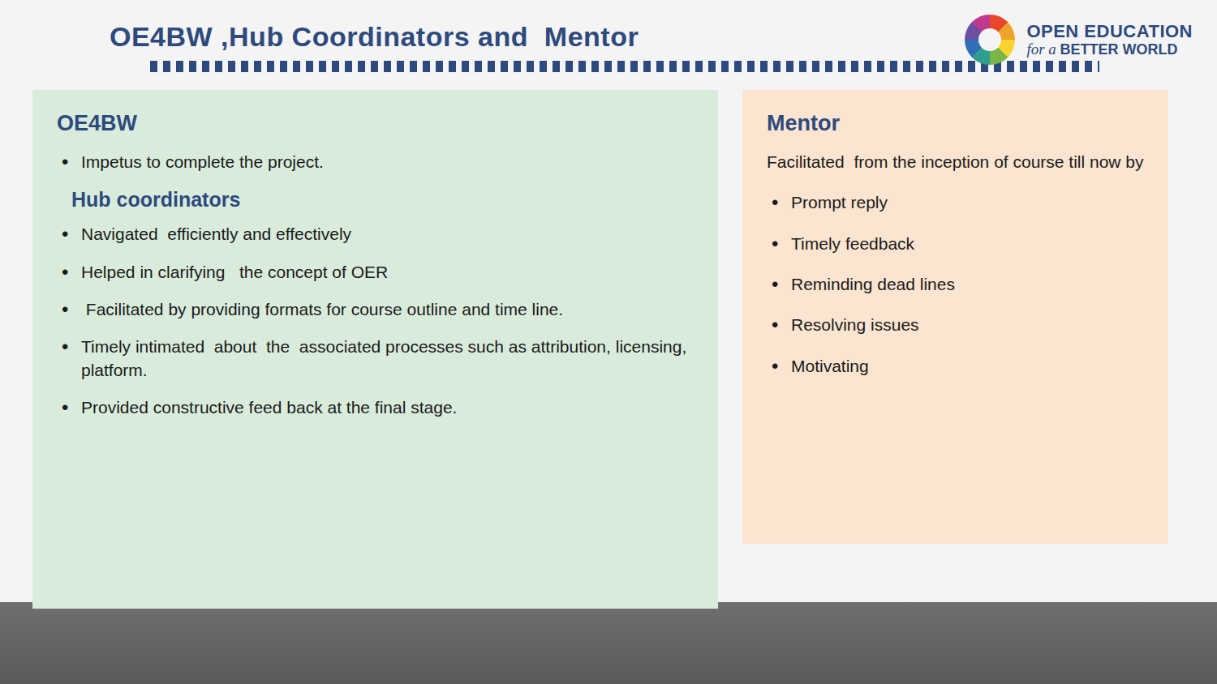OE4BW ,Hub Coordinators and Mentor
OPEN EDUCATION
for a BETTER WORLD
OE4BW
Impetus to complete the project.
Hub coordinators
Navigated efficiently and effectively
Helped in clarifying the concept of OER
Facilitated by providing formats for course outline and time line.
Timely intimated about the associated processes such as attribution, licensing, platform.
Provided constructive feed back at the final stage.
Mentor
Facilitated from the inception of course till now by
Prompt reply
Timely feedback
Reminding dead lines
Resolving issues
Motivating